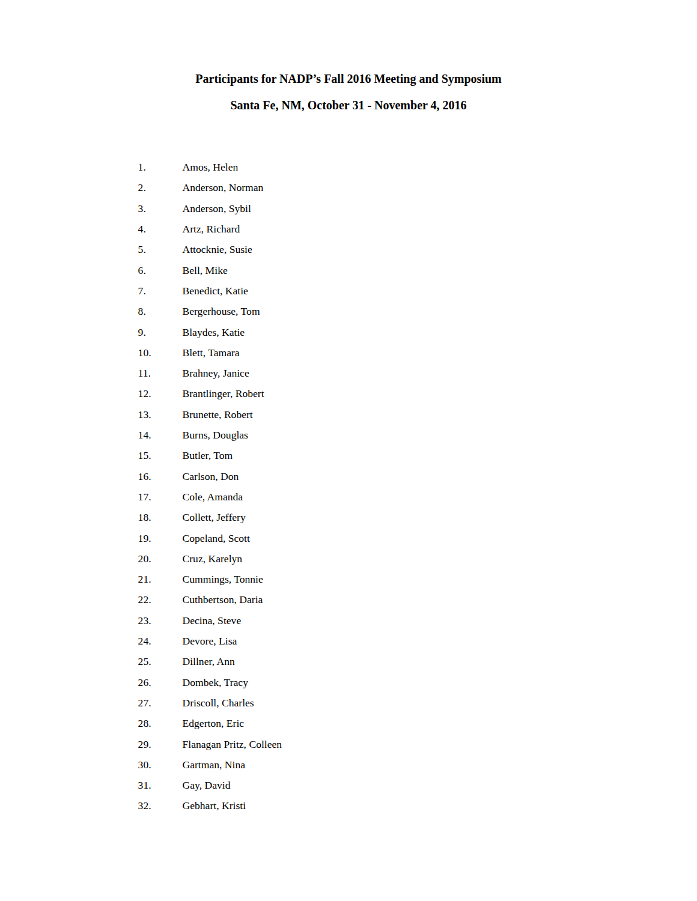Participants for NADP’s Fall 2016 Meeting and Symposium
Santa Fe, NM, October 31 - November 4, 2016
Amos, Helen
Anderson, Norman
Anderson, Sybil
Artz, Richard
Attocknie, Susie
Bell, Mike
Benedict, Katie
Bergerhouse, Tom
Blaydes, Katie
Blett, Tamara
Brahney, Janice
Brantlinger, Robert
Brunette, Robert
Burns, Douglas
Butler, Tom
Carlson, Don
Cole, Amanda
Collett, Jeffery
Copeland, Scott
Cruz, Karelyn
Cummings, Tonnie
Cuthbertson, Daria
Decina, Steve
Devore, Lisa
Dillner, Ann
Dombek, Tracy
Driscoll, Charles
Edgerton, Eric
Flanagan Pritz, Colleen
Gartman, Nina
Gay, David
Gebhart, Kristi